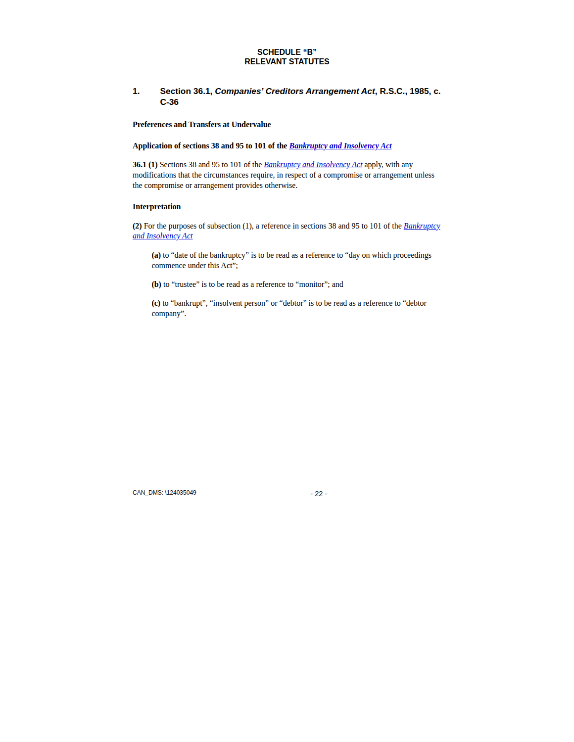SCHEDULE “B”
RELEVANT STATUTES
1. Section 36.1, Companies’ Creditors Arrangement Act, R.S.C., 1985, c. C-36
Preferences and Transfers at Undervalue
Application of sections 38 and 95 to 101 of the Bankruptcy and Insolvency Act
36.1 (1) Sections 38 and 95 to 101 of the Bankruptcy and Insolvency Act apply, with any modifications that the circumstances require, in respect of a compromise or arrangement unless the compromise or arrangement provides otherwise.
Interpretation
(2) For the purposes of subsection (1), a reference in sections 38 and 95 to 101 of the Bankruptcy and Insolvency Act
(a) to “date of the bankruptcy” is to be read as a reference to “day on which proceedings commence under this Act”;
(b) to “trustee” is to be read as a reference to “monitor”; and
(c) to “bankrupt”, “insolvent person” or “debtor” is to be read as a reference to “debtor company”.
CAN_DMS: \124035049
- 22 -